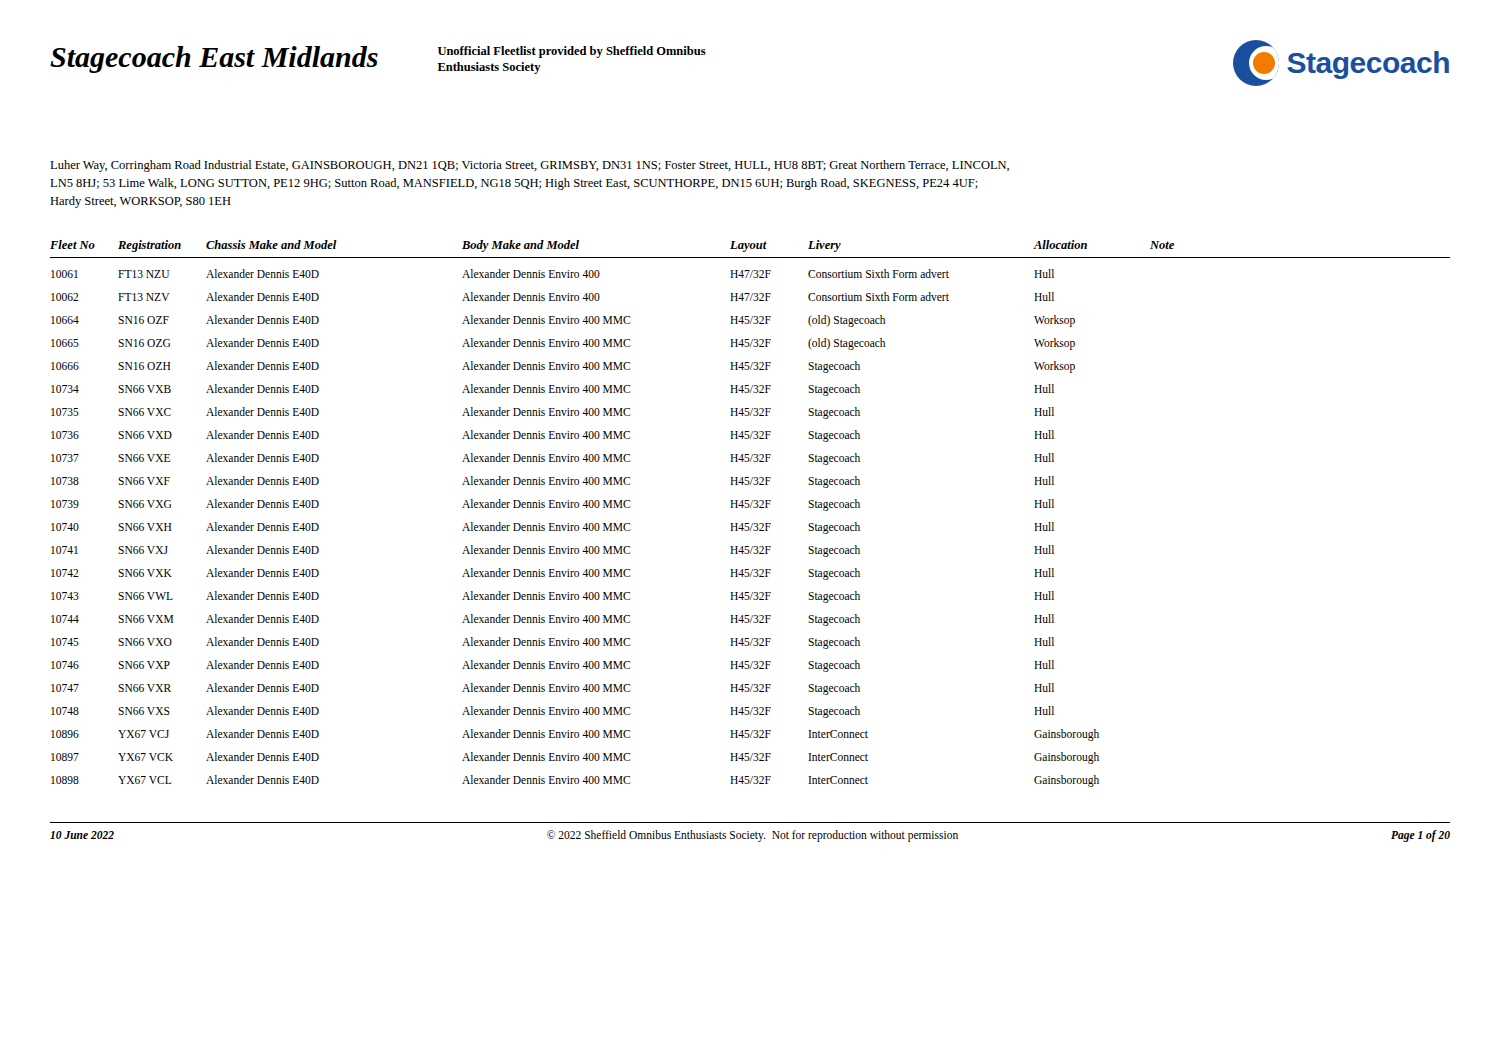Stagecoach East Midlands
Unofficial Fleetlist provided by Sheffield Omnibus Enthusiasts Society
Stagecoach
Luher Way, Corringham Road Industrial Estate, GAINSBOROUGH, DN21 1QB; Victoria Street, GRIMSBY, DN31 1NS; Foster Street, HULL, HU8 8BT; Great Northern Terrace, LINCOLN, LN5 8HJ; 53 Lime Walk, LONG SUTTON, PE12 9HG; Sutton Road, MANSFIELD, NG18 5QH; High Street East, SCUNTHORPE, DN15 6UH; Burgh Road, SKEGNESS, PE24 4UF; Hardy Street, WORKSOP, S80 1EH
| Fleet No | Registration | Chassis Make and Model | Body Make and Model | Layout | Livery | Allocation | Note |
| --- | --- | --- | --- | --- | --- | --- | --- |
| 10061 | FT13 NZU | Alexander Dennis E40D | Alexander Dennis Enviro 400 | H47/32F | Consortium Sixth Form advert | Hull | |
| 10062 | FT13 NZV | Alexander Dennis E40D | Alexander Dennis Enviro 400 | H47/32F | Consortium Sixth Form advert | Hull | |
| 10664 | SN16 OZF | Alexander Dennis E40D | Alexander Dennis Enviro 400 MMC | H45/32F | (old) Stagecoach | Worksop | |
| 10665 | SN16 OZG | Alexander Dennis E40D | Alexander Dennis Enviro 400 MMC | H45/32F | (old) Stagecoach | Worksop | |
| 10666 | SN16 OZH | Alexander Dennis E40D | Alexander Dennis Enviro 400 MMC | H45/32F | Stagecoach | Worksop | |
| 10734 | SN66 VXB | Alexander Dennis E40D | Alexander Dennis Enviro 400 MMC | H45/32F | Stagecoach | Hull | |
| 10735 | SN66 VXC | Alexander Dennis E40D | Alexander Dennis Enviro 400 MMC | H45/32F | Stagecoach | Hull | |
| 10736 | SN66 VXD | Alexander Dennis E40D | Alexander Dennis Enviro 400 MMC | H45/32F | Stagecoach | Hull | |
| 10737 | SN66 VXE | Alexander Dennis E40D | Alexander Dennis Enviro 400 MMC | H45/32F | Stagecoach | Hull | |
| 10738 | SN66 VXF | Alexander Dennis E40D | Alexander Dennis Enviro 400 MMC | H45/32F | Stagecoach | Hull | |
| 10739 | SN66 VXG | Alexander Dennis E40D | Alexander Dennis Enviro 400 MMC | H45/32F | Stagecoach | Hull | |
| 10740 | SN66 VXH | Alexander Dennis E40D | Alexander Dennis Enviro 400 MMC | H45/32F | Stagecoach | Hull | |
| 10741 | SN66 VXJ | Alexander Dennis E40D | Alexander Dennis Enviro 400 MMC | H45/32F | Stagecoach | Hull | |
| 10742 | SN66 VXK | Alexander Dennis E40D | Alexander Dennis Enviro 400 MMC | H45/32F | Stagecoach | Hull | |
| 10743 | SN66 VWL | Alexander Dennis E40D | Alexander Dennis Enviro 400 MMC | H45/32F | Stagecoach | Hull | |
| 10744 | SN66 VXM | Alexander Dennis E40D | Alexander Dennis Enviro 400 MMC | H45/32F | Stagecoach | Hull | |
| 10745 | SN66 VXO | Alexander Dennis E40D | Alexander Dennis Enviro 400 MMC | H45/32F | Stagecoach | Hull | |
| 10746 | SN66 VXP | Alexander Dennis E40D | Alexander Dennis Enviro 400 MMC | H45/32F | Stagecoach | Hull | |
| 10747 | SN66 VXR | Alexander Dennis E40D | Alexander Dennis Enviro 400 MMC | H45/32F | Stagecoach | Hull | |
| 10748 | SN66 VXS | Alexander Dennis E40D | Alexander Dennis Enviro 400 MMC | H45/32F | Stagecoach | Hull | |
| 10896 | YX67 VCJ | Alexander Dennis E40D | Alexander Dennis Enviro 400 MMC | H45/32F | InterConnect | Gainsborough | |
| 10897 | YX67 VCK | Alexander Dennis E40D | Alexander Dennis Enviro 400 MMC | H45/32F | InterConnect | Gainsborough | |
| 10898 | YX67 VCL | Alexander Dennis E40D | Alexander Dennis Enviro 400 MMC | H45/32F | InterConnect | Gainsborough | |
10 June 2022
© 2022 Sheffield Omnibus Enthusiasts Society. Not for reproduction without permission
Page 1 of 20